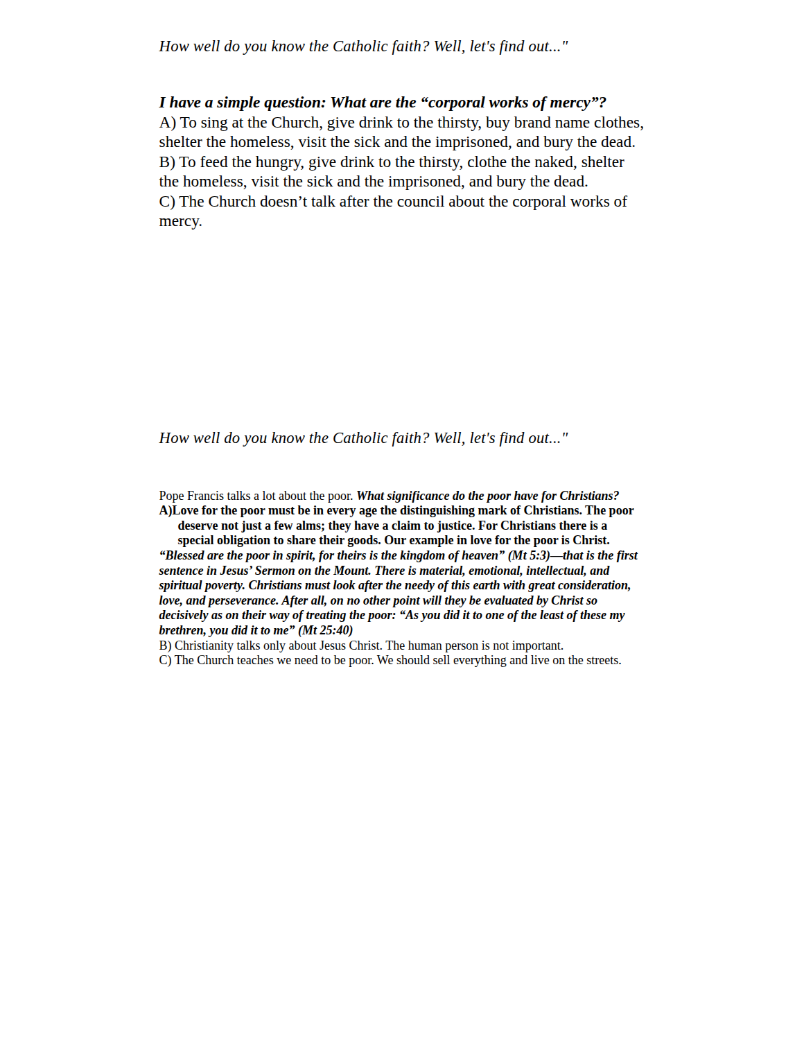How well do you know the Catholic faith? Well, let's find out..."
I have a simple question: What are the “corporal works of mercy”?
A) To sing at the Church, give drink to the thirsty, buy brand name clothes, shelter the homeless, visit the sick and the imprisoned, and bury the dead.
B) To feed the hungry, give drink to the thirsty, clothe the naked, shelter the homeless, visit the sick and the imprisoned, and bury the dead.
C) The Church doesn’t talk after the council about the corporal works of mercy.
How well do you know the Catholic faith? Well, let's find out..."
Pope Francis talks a lot about the poor. What significance do the poor have for Christians?
A)Love for the poor must be in every age the distinguishing mark of Christians. The poor deserve not just a few alms; they have a claim to justice. For Christians there is a special obligation to share their goods. Our example in love for the poor is Christ.
“Blessed are the poor in spirit, for theirs is the kingdom of heaven” (Mt 5:3)—that is the first sentence in Jesus’ Sermon on the Mount. There is material, emotional, intellectual, and spiritual poverty. Christians must look after the needy of this earth with great consideration, love, and perseverance. After all, on no other point will they be evaluated by Christ so decisively as on their way of treating the poor: “As you did it to one of the least of these my brethren, you did it to me” (Mt 25:40)
B) Christianity talks only about Jesus Christ. The human person is not important.
C) The Church teaches we need to be poor. We should sell everything and live on the streets.